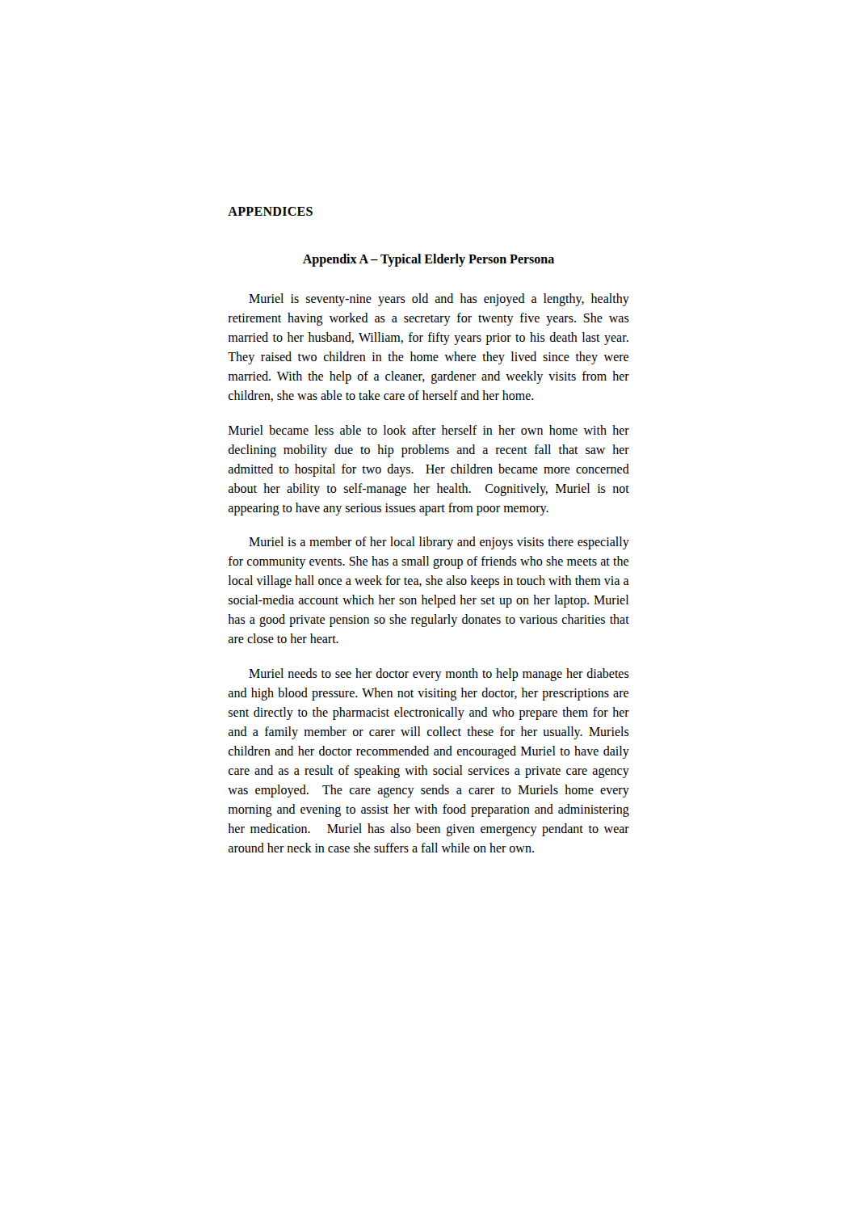APPENDICES
Appendix A – Typical Elderly Person Persona
Muriel is seventy-nine years old and has enjoyed a lengthy, healthy retirement having worked as a secretary for twenty five years. She was married to her husband, William, for fifty years prior to his death last year. They raised two children in the home where they lived since they were married. With the help of a cleaner, gardener and weekly visits from her children, she was able to take care of herself and her home.
Muriel became less able to look after herself in her own home with her declining mobility due to hip problems and a recent fall that saw her admitted to hospital for two days. Her children became more concerned about her ability to self-manage her health. Cognitively, Muriel is not appearing to have any serious issues apart from poor memory.
Muriel is a member of her local library and enjoys visits there especially for community events. She has a small group of friends who she meets at the local village hall once a week for tea, she also keeps in touch with them via a social-media account which her son helped her set up on her laptop. Muriel has a good private pension so she regularly donates to various charities that are close to her heart.
Muriel needs to see her doctor every month to help manage her diabetes and high blood pressure. When not visiting her doctor, her prescriptions are sent directly to the pharmacist electronically and who prepare them for her and a family member or carer will collect these for her usually. Muriels children and her doctor recommended and encouraged Muriel to have daily care and as a result of speaking with social services a private care agency was employed. The care agency sends a carer to Muriels home every morning and evening to assist her with food preparation and administering her medication. Muriel has also been given emergency pendant to wear around her neck in case she suffers a fall while on her own.